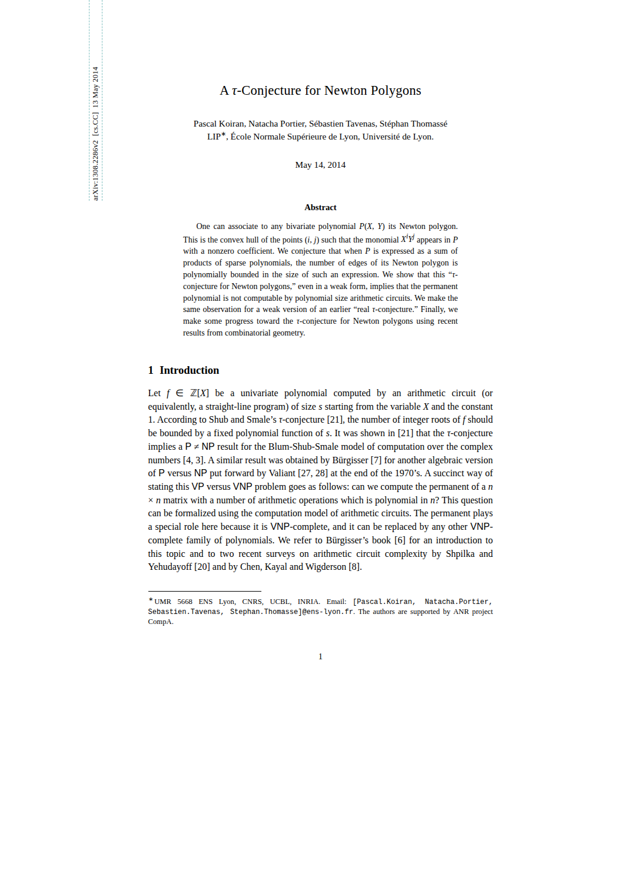arXiv:1308.2286v2 [cs.CC] 13 May 2014
A τ-Conjecture for Newton Polygons
Pascal Koiran, Natacha Portier, Sébastien Tavenas, Stéphan Thomassé
LIP∗, École Normale Supérieure de Lyon, Université de Lyon.
May 14, 2014
Abstract
One can associate to any bivariate polynomial P(X, Y) its Newton polygon. This is the convex hull of the points (i, j) such that the monomial XiYj appears in P with a nonzero coefficient. We conjecture that when P is expressed as a sum of products of sparse polynomials, the number of edges of its Newton polygon is polynomially bounded in the size of such an expression. We show that this “τ-conjecture for Newton polygons,” even in a weak form, implies that the permanent polynomial is not computable by polynomial size arithmetic circuits. We make the same observation for a weak version of an earlier “real τ-conjecture.” Finally, we make some progress toward the τ-conjecture for Newton polygons using recent results from combinatorial geometry.
1 Introduction
Let f ∈ ℤ[X] be a univariate polynomial computed by an arithmetic circuit (or equivalently, a straight-line program) of size s starting from the variable X and the constant 1. According to Shub and Smale’s τ-conjecture [21], the number of integer roots of f should be bounded by a fixed polynomial function of s. It was shown in [21] that the τ-conjecture implies a P ≠ NP result for the Blum-Shub-Smale model of computation over the complex numbers [4, 3]. A similar result was obtained by Bürgisser [7] for another algebraic version of P versus NP put forward by Valiant [27, 28] at the end of the 1970’s. A succinct way of stating this VP versus VNP problem goes as follows: can we compute the permanent of a n × n matrix with a number of arithmetic operations which is polynomial in n? This question can be formalized using the computation model of arithmetic circuits. The permanent plays a special role here because it is VNP-complete, and it can be replaced by any other VNP-complete family of polynomials. We refer to Bürgisser’s book [6] for an introduction to this topic and to two recent surveys on arithmetic circuit complexity by Shpilka and Yehudayoff [20] and by Chen, Kayal and Wigderson [8].
∗UMR 5668 ENS Lyon, CNRS, UCBL, INRIA. Email: [Pascal.Koiran, Natacha.Portier, Sebastien.Tavenas, Stephan.Thomasse]@ens-lyon.fr. The authors are supported by ANR project CompA.
1